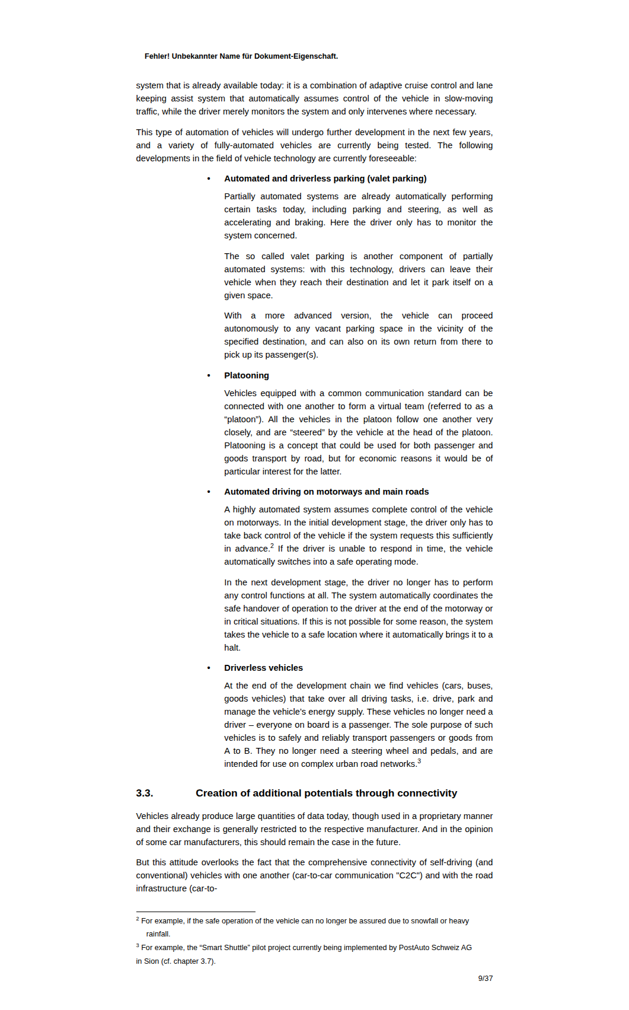Fehler! Unbekannter Name für Dokument-Eigenschaft.
system that is already available today: it is a combination of adaptive cruise control and lane keeping assist system that automatically assumes control of the vehicle in slow-moving traffic, while the driver merely monitors the system and only intervenes where necessary.
This type of automation of vehicles will undergo further development in the next few years, and a variety of fully-automated vehicles are currently being tested. The following developments in the field of vehicle technology are currently foreseeable:
Automated and driverless parking (valet parking)
Partially automated systems are already automatically performing certain tasks today, including parking and steering, as well as accelerating and braking. Here the driver only has to monitor the system concerned.
The so called valet parking is another component of partially automated systems: with this technology, drivers can leave their vehicle when they reach their destination and let it park itself on a given space.
With a more advanced version, the vehicle can proceed autonomously to any vacant parking space in the vicinity of the specified destination, and can also on its own return from there to pick up its passenger(s).
Platooning
Vehicles equipped with a common communication standard can be connected with one another to form a virtual team (referred to as a “platoon”). All the vehicles in the platoon follow one another very closely, and are “steered” by the vehicle at the head of the platoon. Platooning is a concept that could be used for both passenger and goods transport by road, but for economic reasons it would be of particular interest for the latter.
Automated driving on motorways and main roads
A highly automated system assumes complete control of the vehicle on motorways. In the initial development stage, the driver only has to take back control of the vehicle if the system requests this sufficiently in advance.2 If the driver is unable to respond in time, the vehicle automatically switches into a safe operating mode.
In the next development stage, the driver no longer has to perform any control functions at all. The system automatically coordinates the safe handover of operation to the driver at the end of the motorway or in critical situations. If this is not possible for some reason, the system takes the vehicle to a safe location where it automatically brings it to a halt.
Driverless vehicles
At the end of the development chain we find vehicles (cars, buses, goods vehicles) that take over all driving tasks, i.e. drive, park and manage the vehicle’s energy supply. These vehicles no longer need a driver – everyone on board is a passenger. The sole purpose of such vehicles is to safely and reliably transport passengers or goods from A to B. They no longer need a steering wheel and pedals, and are intended for use on complex urban road networks.3
3.3. Creation of additional potentials through connectivity
Vehicles already produce large quantities of data today, though used in a proprietary manner and their exchange is generally restricted to the respective manufacturer. And in the opinion of some car manufacturers, this should remain the case in the future.
But this attitude overlooks the fact that the comprehensive connectivity of self-driving (and conventional) vehicles with one another (car-to-car communication "C2C") and with the road infrastructure (car-to-
2 For example, if the safe operation of the vehicle can no longer be assured due to snowfall or heavy
rainfall.
3 For example, the “Smart Shuttle” pilot project currently being implemented by PostAuto Schweiz AG
in Sion (cf. chapter 3.7).
9/37